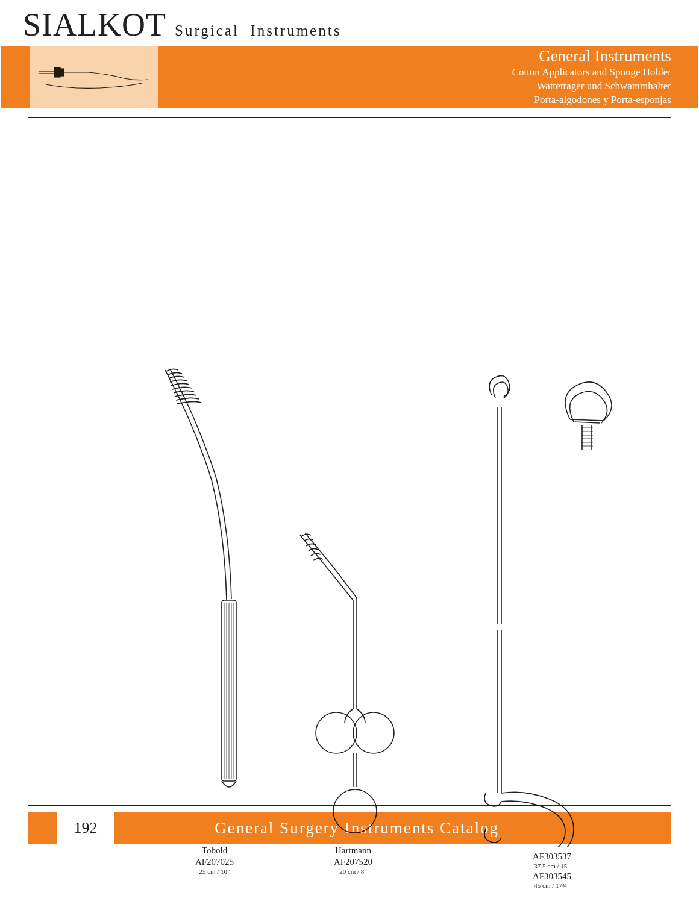SIALKOT Surgical Instruments
General Instruments
Cotton Applicators and Sponge Holder
Wattetrager und Schwammhalter
Porta-algodones y Porta-esponjas
Tobold
AF207025
25 cm / 10"
Hartmann
AF207520
20 cm / 8"
AF303537
37.5 cm / 15"
AF303545
45 cm / 17¾"
192
General Surgery Instruments Catalog